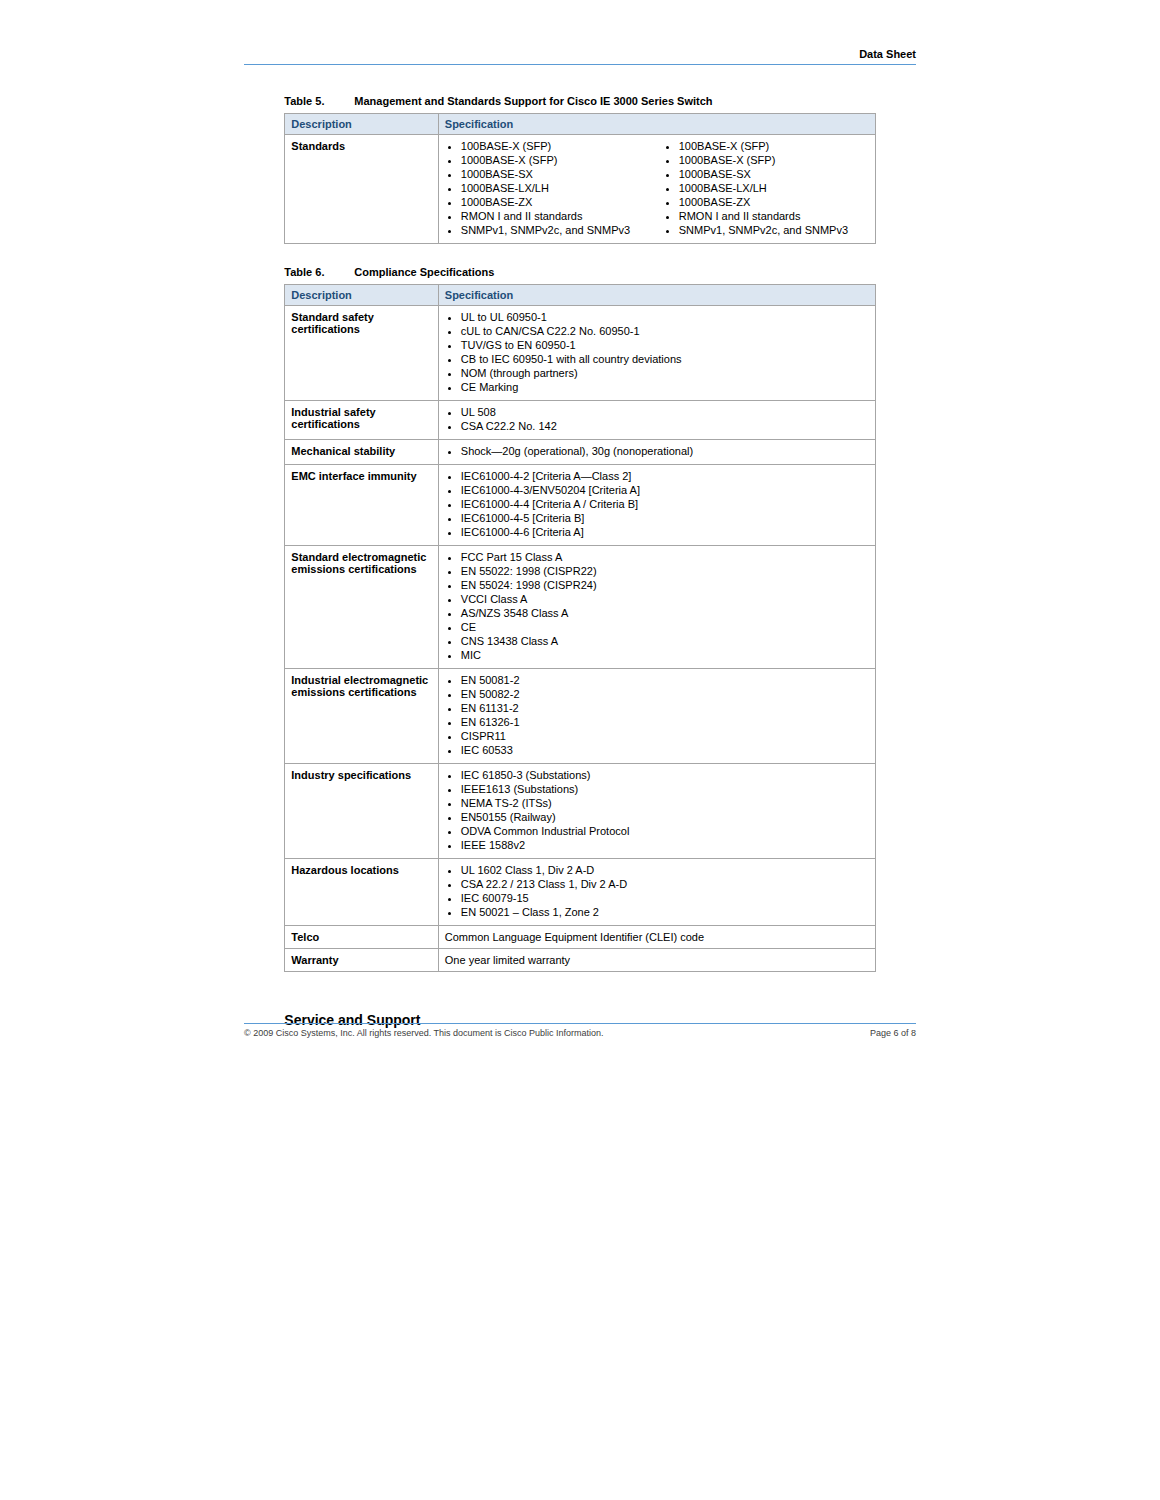Data Sheet
Table 5. Management and Standards Support for Cisco IE 3000 Series Switch
| Description | Specification |
| --- | --- |
| Standards | 100BASE-X (SFP) 1000BASE-X (SFP) 1000BASE-SX 1000BASE-LX/LH 1000BASE-ZX RMON I and II standards SNMPv1, SNMPv2c, and SNMPv3 100BASE-X (SFP) 1000BASE-X (SFP) 1000BASE-SX 1000BASE-LX/LH 1000BASE-ZX RMON I and II standards SNMPv1, SNMPv2c, and SNMPv3 |
Table 6. Compliance Specifications
| Description | Specification |
| --- | --- |
| Standard safety certifications | UL to UL 60950-1 cUL to CAN/CSA C22.2 No. 60950-1 TUV/GS to EN 60950-1 CB to IEC 60950-1 with all country deviations NOM (through partners) CE Marking |
| Industrial safety certifications | UL 508 CSA C22.2 No. 142 |
| Mechanical stability | Shock—20g (operational), 30g (nonoperational) |
| EMC interface immunity | IEC61000-4-2 [Criteria A—Class 2] IEC61000-4-3/ENV50204 [Criteria A] IEC61000-4-4 [Criteria A / Criteria B] IEC61000-4-5 [Criteria B] IEC61000-4-6 [Criteria A] |
| Standard electromagnetic emissions certifications | FCC Part 15 Class A EN 55022: 1998 (CISPR22) EN 55024: 1998 (CISPR24) VCCI Class A AS/NZS 3548 Class A CE CNS 13438 Class A MIC |
| Industrial electromagnetic emissions certifications | EN 50081-2 EN 50082-2 EN 61131-2 EN 61326-1 CISPR11 IEC 60533 |
| Industry specifications | IEC 61850-3 (Substations) IEEE1613 (Substations) NEMA TS-2 (ITSs) EN50155 (Railway) ODVA Common Industrial Protocol IEEE 1588v2 |
| Hazardous locations | UL 1602 Class 1, Div 2 A-D CSA 22.2 / 213 Class 1, Div 2 A-D IEC 60079-15 EN 50021 – Class 1, Zone 2 |
| Telco | Common Language Equipment Identifier (CLEI) code |
| Warranty | One year limited warranty |
Service and Support
© 2009 Cisco Systems, Inc. All rights reserved. This document is Cisco Public Information.
Page 6 of 8